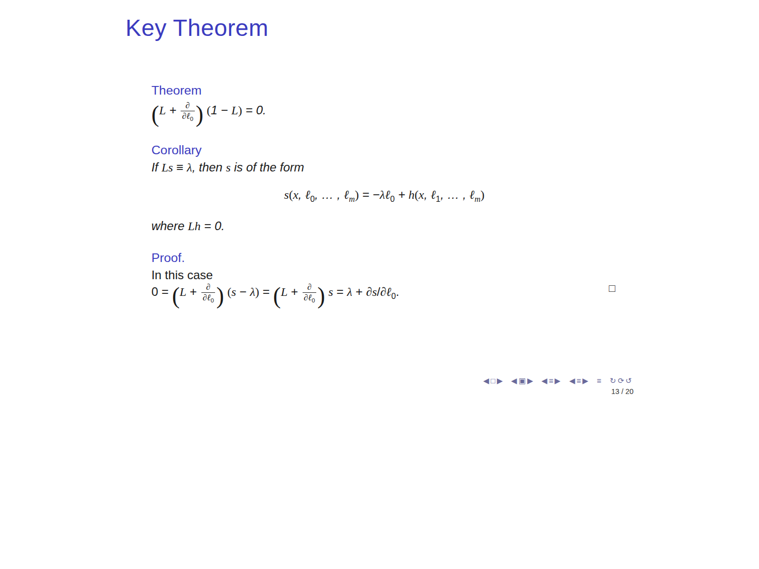Key Theorem
Theorem
(L + ∂∂ℓ0) (1 − L) = 0.
Corollary
If Ls ≡ λ, then s is of the form
s(x, ℓ0, … , ℓm) = −λℓ0 + h(x, ℓ1, … , ℓm)
where Lh = 0.
Proof.
In this case
0 = (L + ∂∂ℓ0) (s − λ) = (L + ∂∂ℓ0) s = λ + ∂s/∂ℓ0. □
◀□▶ ◀▣▶ ◀≡▶ ◀≡▶ ≡ ↻⟳↺
13 / 20